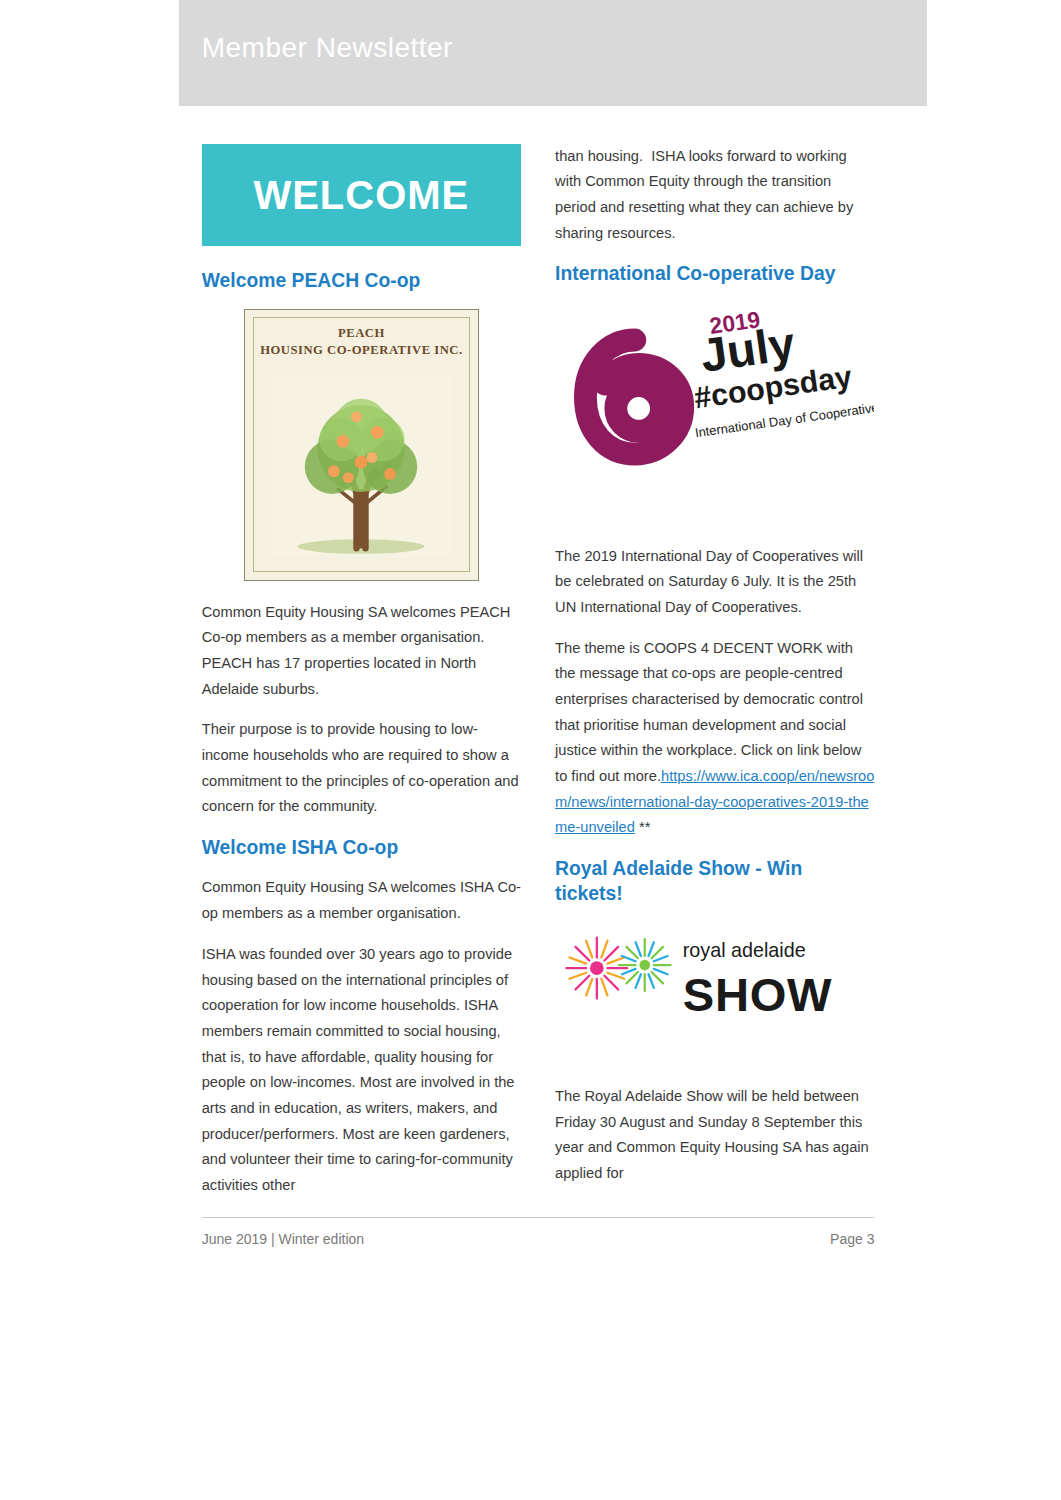Member Newsletter
WELCOME
Welcome PEACH Co-op
PEACH
HOUSING CO-OPERATIVE INC.
Common Equity Housing SA welcomes PEACH Co-op members as a member organisation. PEACH has 17 properties located in North Adelaide suburbs.
Their purpose is to provide housing to low-income households who are required to show a commitment to the principles of co-operation and concern for the community.
Welcome ISHA Co-op
Common Equity Housing SA welcomes ISHA Co-op members as a member organisation.
ISHA was founded over 30 years ago to provide housing based on the international principles of cooperation for low income households. ISHA members remain committed to social housing, that is, to have affordable, quality housing for people on low-incomes. Most are involved in the arts and in education, as writers, makers, and producer/performers. Most are keen gardeners, and volunteer their time to caring-for-community activities other
than housing. ISHA looks forward to working with Common Equity through the transition period and resetting what they can achieve by sharing resources.
International Co-operative Day
2019 July #coopsday International Day of Cooperatives
The 2019 International Day of Cooperatives will be celebrated on Saturday 6 July. It is the 25th UN International Day of Cooperatives.
The theme is COOPS 4 DECENT WORK with the message that co-ops are people-centred enterprises characterised by democratic control that prioritise human development and social justice within the workplace. Click on link below to find out more.https://www.ica.coop/en/newsroom/news/international-day-cooperatives-2019-theme-unveiled **
Royal Adelaide Show - Win tickets!
royal adelaide SHOW
The Royal Adelaide Show will be held between Friday 30 August and Sunday 8 September this year and Common Equity Housing SA has again applied for
June 2019 | Winter edition Page 3